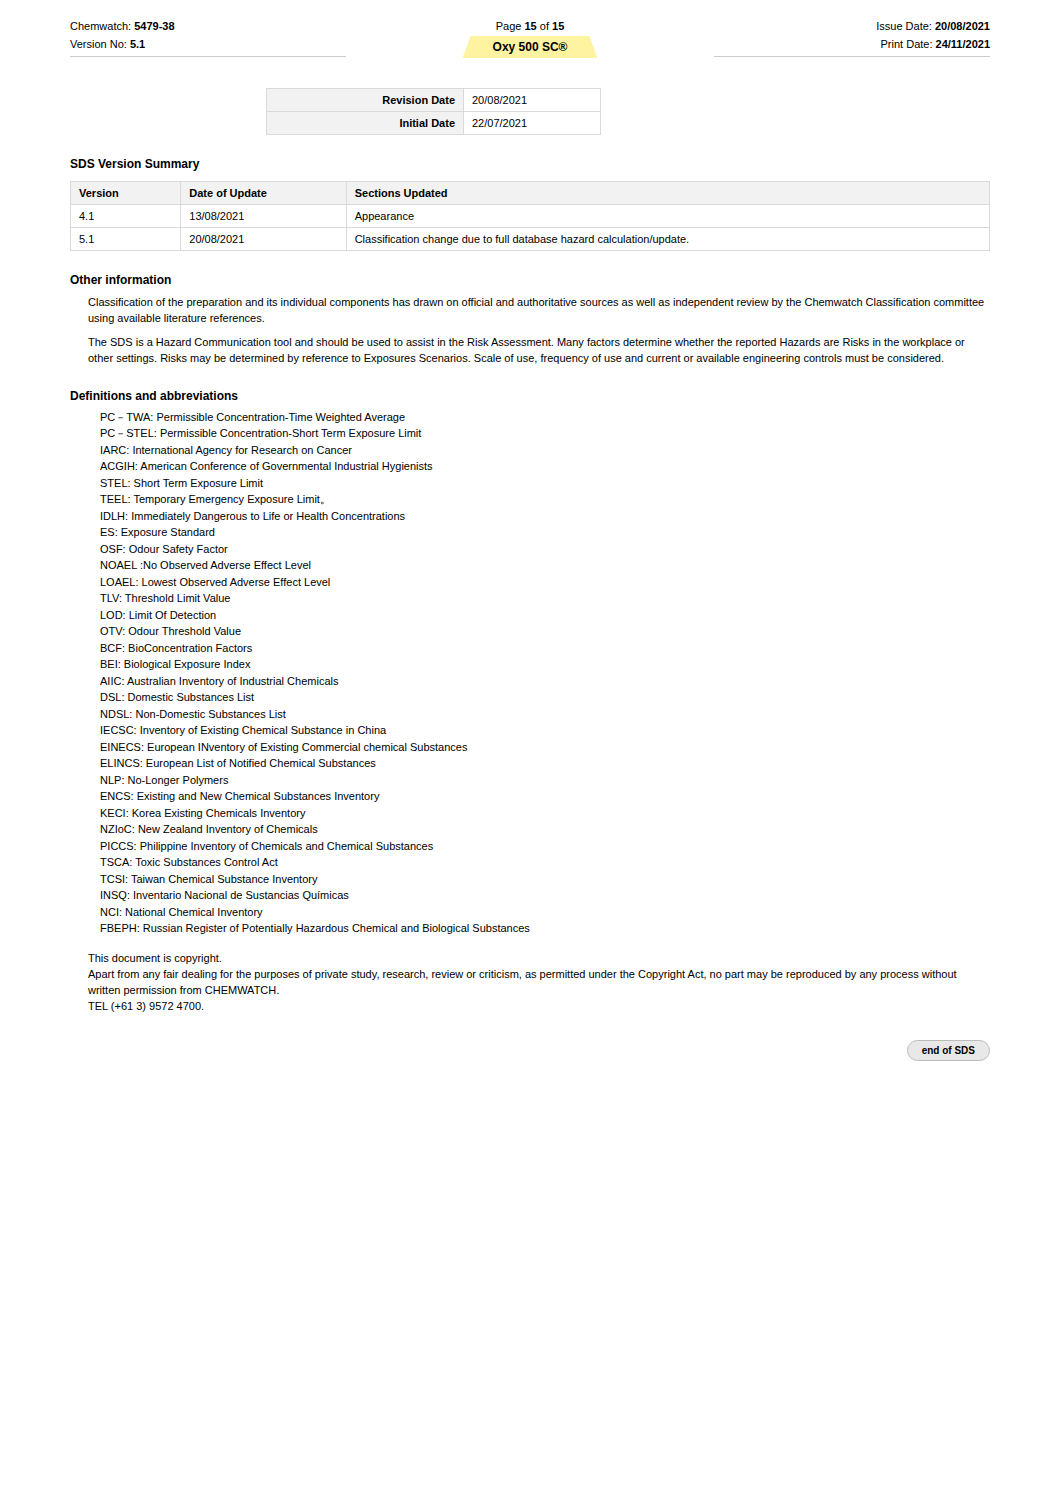Chemwatch: 5479-38
Version No: 5.1
Page 15 of 15
Oxy 500 SC®
Issue Date: 20/08/2021
Print Date: 24/11/2021
| | Revision Date | 20/08/2021 | |
| | Initial Date | 22/07/2021 | |
SDS Version Summary
| Version | Date of Update | Sections Updated |
| --- | --- | --- |
| 4.1 | 13/08/2021 | Appearance |
| 5.1 | 20/08/2021 | Classification change due to full database hazard calculation/update. |
Other information
Classification of the preparation and its individual components has drawn on official and authoritative sources as well as independent review by the Chemwatch Classification committee using available literature references.
The SDS is a Hazard Communication tool and should be used to assist in the Risk Assessment. Many factors determine whether the reported Hazards are Risks in the workplace or other settings. Risks may be determined by reference to Exposures Scenarios. Scale of use, frequency of use and current or available engineering controls must be considered.
Definitions and abbreviations
PC－TWA: Permissible Concentration-Time Weighted Average
PC－STEL: Permissible Concentration-Short Term Exposure Limit
IARC: International Agency for Research on Cancer
ACGIH: American Conference of Governmental Industrial Hygienists
STEL: Short Term Exposure Limit
TEEL: Temporary Emergency Exposure Limit。
IDLH: Immediately Dangerous to Life or Health Concentrations
ES: Exposure Standard
OSF: Odour Safety Factor
NOAEL :No Observed Adverse Effect Level
LOAEL: Lowest Observed Adverse Effect Level
TLV: Threshold Limit Value
LOD: Limit Of Detection
OTV: Odour Threshold Value
BCF: BioConcentration Factors
BEI: Biological Exposure Index
AIIC: Australian Inventory of Industrial Chemicals
DSL: Domestic Substances List
NDSL: Non-Domestic Substances List
IECSC: Inventory of Existing Chemical Substance in China
EINECS: European INventory of Existing Commercial chemical Substances
ELINCS: European List of Notified Chemical Substances
NLP: No-Longer Polymers
ENCS: Existing and New Chemical Substances Inventory
KECI: Korea Existing Chemicals Inventory
NZIoC: New Zealand Inventory of Chemicals
PICCS: Philippine Inventory of Chemicals and Chemical Substances
TSCA: Toxic Substances Control Act
TCSI: Taiwan Chemical Substance Inventory
INSQ: Inventario Nacional de Sustancias Químicas
NCI: National Chemical Inventory
FBEPH: Russian Register of Potentially Hazardous Chemical and Biological Substances
This document is copyright.
Apart from any fair dealing for the purposes of private study, research, review or criticism, as permitted under the Copyright Act, no part may be reproduced by any process without written permission from CHEMWATCH.
TEL (+61 3) 9572 4700.
end of SDS